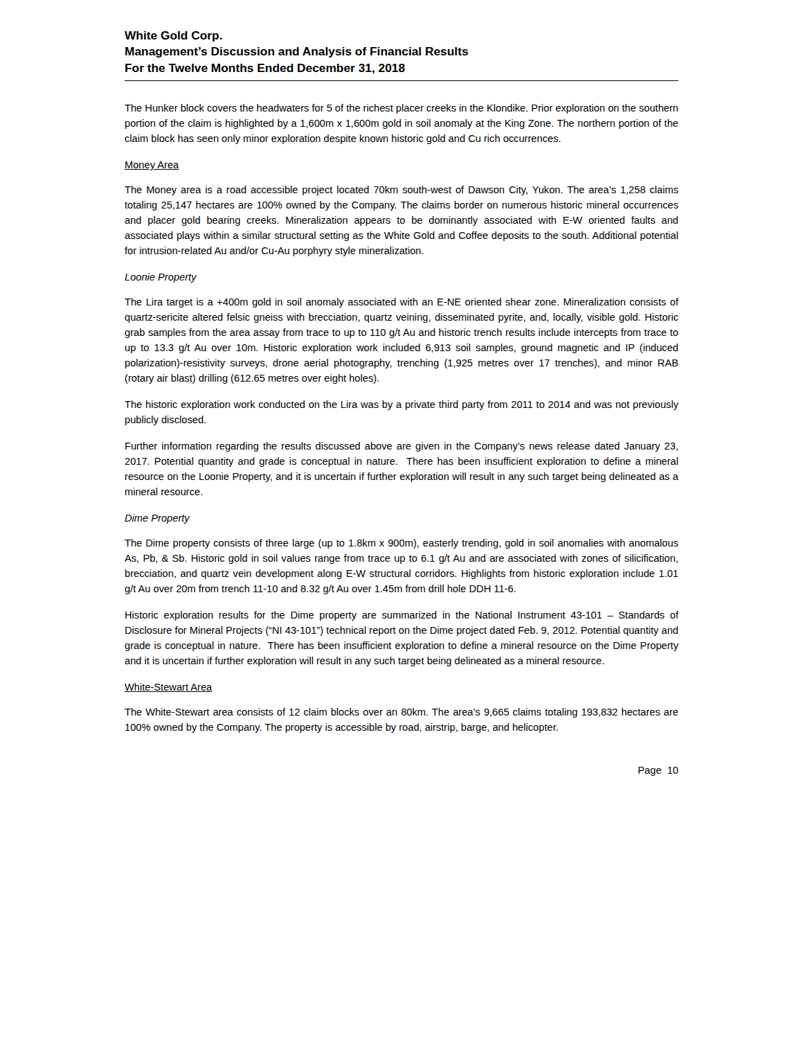White Gold Corp.
Management’s Discussion and Analysis of Financial Results
For the Twelve Months Ended December 31, 2018
The Hunker block covers the headwaters for 5 of the richest placer creeks in the Klondike. Prior exploration on the southern portion of the claim is highlighted by a 1,600m x 1,600m gold in soil anomaly at the King Zone. The northern portion of the claim block has seen only minor exploration despite known historic gold and Cu rich occurrences.
Money Area
The Money area is a road accessible project located 70km south-west of Dawson City, Yukon. The area’s 1,258 claims totaling 25,147 hectares are 100% owned by the Company. The claims border on numerous historic mineral occurrences and placer gold bearing creeks. Mineralization appears to be dominantly associated with E-W oriented faults and associated plays within a similar structural setting as the White Gold and Coffee deposits to the south. Additional potential for intrusion-related Au and/or Cu-Au porphyry style mineralization.
Loonie Property
The Lira target is a +400m gold in soil anomaly associated with an E-NE oriented shear zone. Mineralization consists of quartz-sericite altered felsic gneiss with brecciation, quartz veining, disseminated pyrite, and, locally, visible gold. Historic grab samples from the area assay from trace to up to 110 g/t Au and historic trench results include intercepts from trace to up to 13.3 g/t Au over 10m. Historic exploration work included 6,913 soil samples, ground magnetic and IP (induced polarization)-resistivity surveys, drone aerial photography, trenching (1,925 metres over 17 trenches), and minor RAB (rotary air blast) drilling (612.65 metres over eight holes).
The historic exploration work conducted on the Lira was by a private third party from 2011 to 2014 and was not previously publicly disclosed.
Further information regarding the results discussed above are given in the Company’s news release dated January 23, 2017. Potential quantity and grade is conceptual in nature. There has been insufficient exploration to define a mineral resource on the Loonie Property, and it is uncertain if further exploration will result in any such target being delineated as a mineral resource.
Dime Property
The Dime property consists of three large (up to 1.8km x 900m), easterly trending, gold in soil anomalies with anomalous As, Pb, & Sb. Historic gold in soil values range from trace up to 6.1 g/t Au and are associated with zones of silicification, brecciation, and quartz vein development along E-W structural corridors. Highlights from historic exploration include 1.01 g/t Au over 20m from trench 11-10 and 8.32 g/t Au over 1.45m from drill hole DDH 11-6.
Historic exploration results for the Dime property are summarized in the National Instrument 43-101 – Standards of Disclosure for Mineral Projects (“NI 43-101”) technical report on the Dime project dated Feb. 9, 2012. Potential quantity and grade is conceptual in nature. There has been insufficient exploration to define a mineral resource on the Dime Property and it is uncertain if further exploration will result in any such target being delineated as a mineral resource.
White-Stewart Area
The White-Stewart area consists of 12 claim blocks over an 80km. The area’s 9,665 claims totaling 193,832 hectares are 100% owned by the Company. The property is accessible by road, airstrip, barge, and helicopter.
Page 10